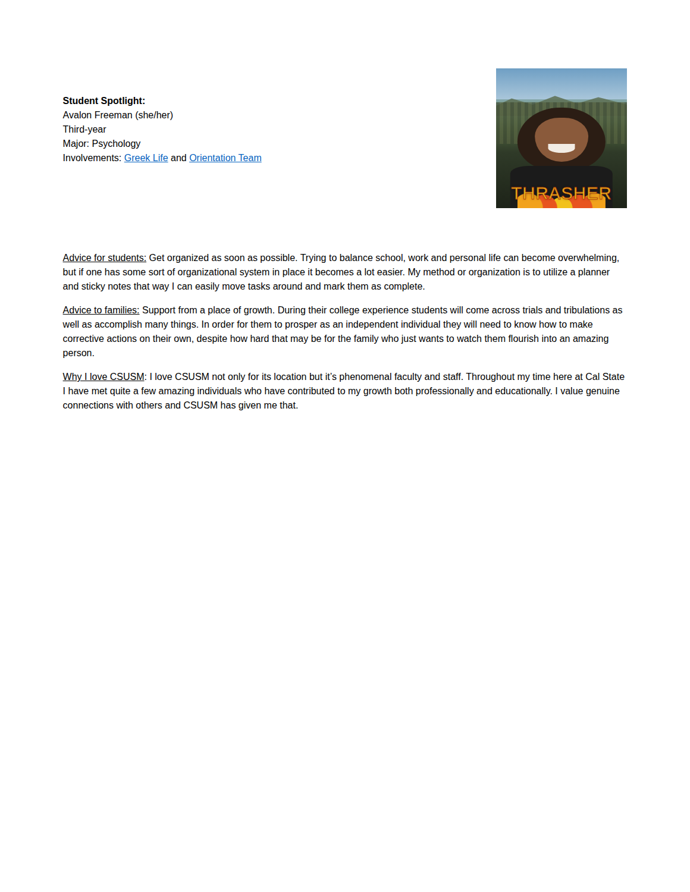Student Spotlight:
Avalon Freeman (she/her)
Third-year
Major: Psychology
Involvements: Greek Life and Orientation Team
THRASHER
Advice for students: Get organized as soon as possible. Trying to balance school, work and personal life can become overwhelming, but if one has some sort of organizational system in place it becomes a lot easier. My method or organization is to utilize a planner and sticky notes that way I can easily move tasks around and mark them as complete.
Advice to families: Support from a place of growth. During their college experience students will come across trials and tribulations as well as accomplish many things. In order for them to prosper as an independent individual they will need to know how to make corrective actions on their own, despite how hard that may be for the family who just wants to watch them flourish into an amazing person.
Why I love CSUSM: I love CSUSM not only for its location but it’s phenomenal faculty and staff. Throughout my time here at Cal State I have met quite a few amazing individuals who have contributed to my growth both professionally and educationally. I value genuine connections with others and CSUSM has given me that.